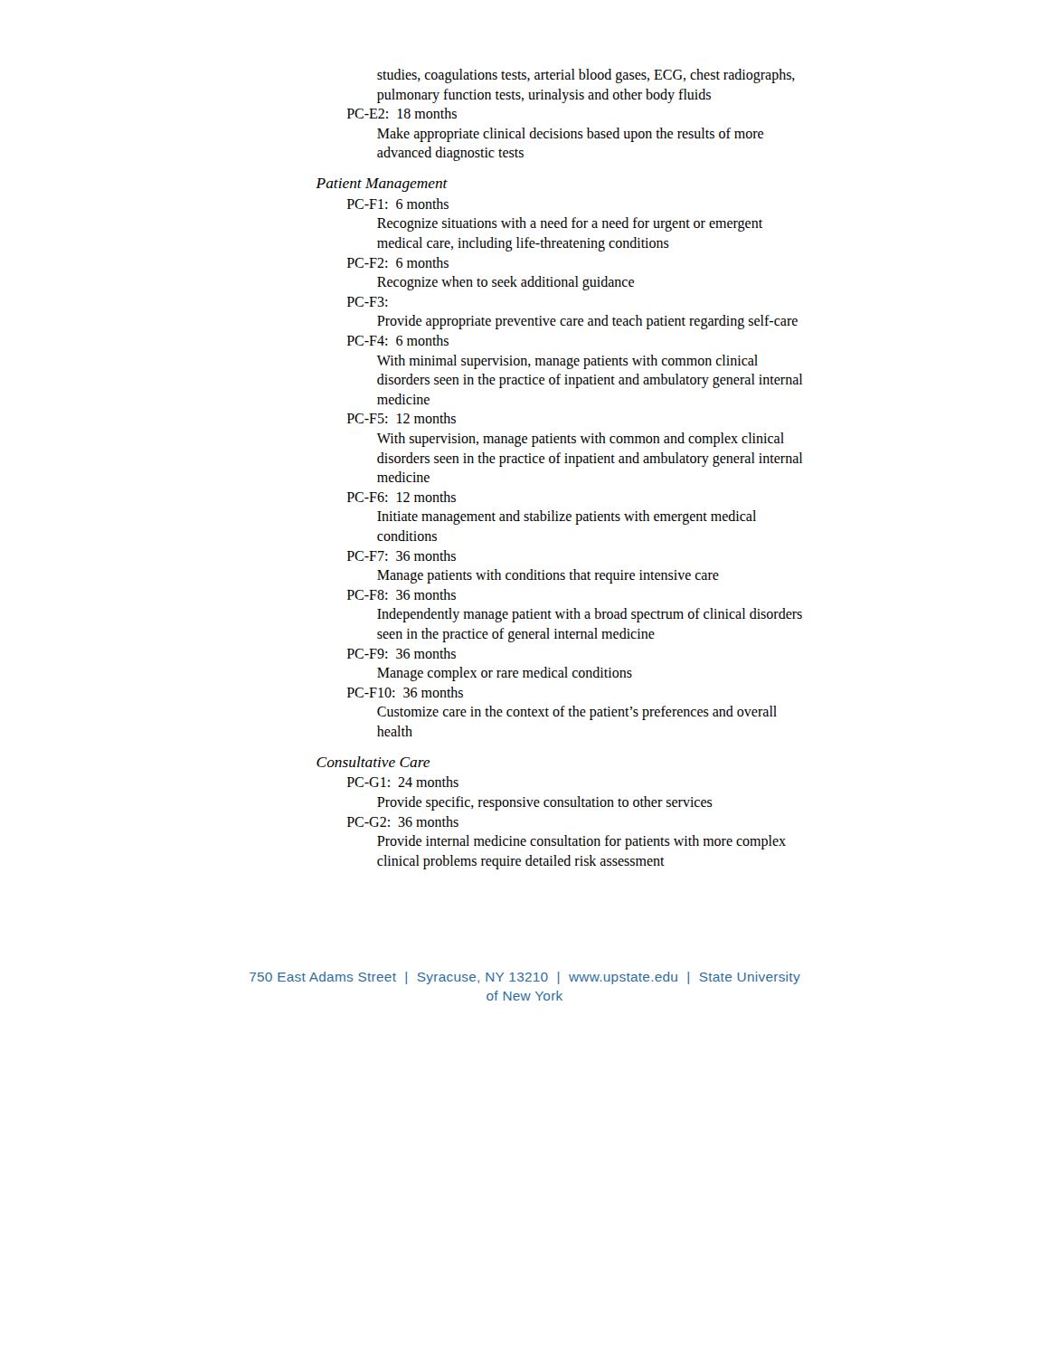studies, coagulations tests, arterial blood gases, ECG, chest radiographs, pulmonary function tests, urinalysis and other body fluids
PC-E2: 18 months
Make appropriate clinical decisions based upon the results of more advanced diagnostic tests
Patient Management
PC-F1: 6 months
Recognize situations with a need for a need for urgent or emergent medical care, including life-threatening conditions
PC-F2: 6 months
Recognize when to seek additional guidance
PC-F3:
Provide appropriate preventive care and teach patient regarding self-care
PC-F4: 6 months
With minimal supervision, manage patients with common clinical disorders seen in the practice of inpatient and ambulatory general internal medicine
PC-F5: 12 months
With supervision, manage patients with common and complex clinical disorders seen in the practice of inpatient and ambulatory general internal medicine
PC-F6: 12 months
Initiate management and stabilize patients with emergent medical conditions
PC-F7: 36 months
Manage patients with conditions that require intensive care
PC-F8: 36 months
Independently manage patient with a broad spectrum of clinical disorders seen in the practice of general internal medicine
PC-F9: 36 months
Manage complex or rare medical conditions
PC-F10: 36 months
Customize care in the context of the patient’s preferences and overall health
Consultative Care
PC-G1: 24 months
Provide specific, responsive consultation to other services
PC-G2: 36 months
Provide internal medicine consultation for patients with more complex clinical problems require detailed risk assessment
750 East Adams Street | Syracuse, NY 13210 | www.upstate.edu | State University of New York